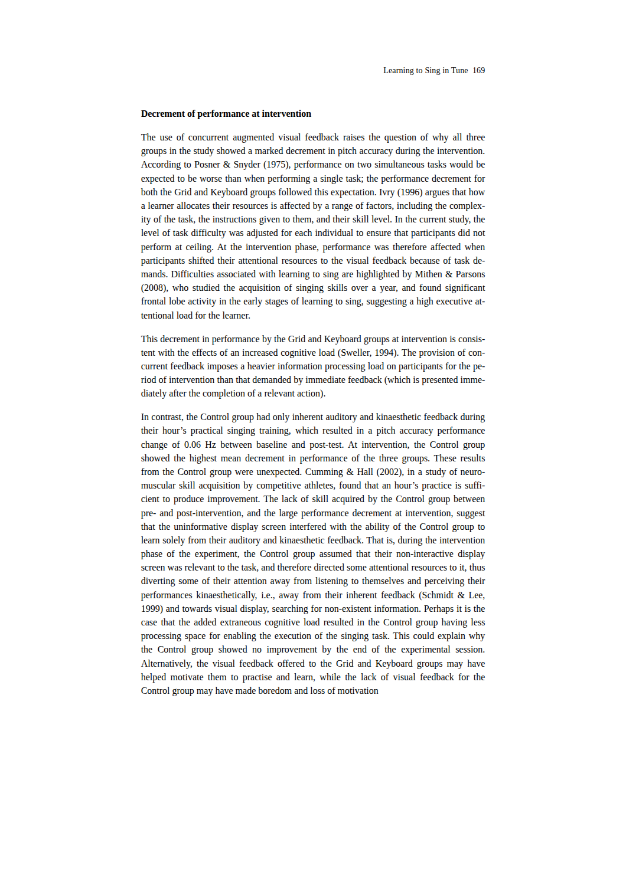Learning to Sing in Tune 169
Decrement of performance at intervention
The use of concurrent augmented visual feedback raises the question of why all three groups in the study showed a marked decrement in pitch accuracy during the intervention. According to Posner & Snyder (1975), performance on two simultaneous tasks would be expected to be worse than when performing a single task; the performance decrement for both the Grid and Keyboard groups followed this expectation. Ivry (1996) argues that how a learner allocates their resources is affected by a range of factors, including the complexity of the task, the instructions given to them, and their skill level. In the current study, the level of task difficulty was adjusted for each individual to ensure that participants did not perform at ceiling. At the intervention phase, performance was therefore affected when participants shifted their attentional resources to the visual feedback because of task demands. Difficulties associated with learning to sing are highlighted by Mithen & Parsons (2008), who studied the acquisition of singing skills over a year, and found significant frontal lobe activity in the early stages of learning to sing, suggesting a high executive attentional load for the learner.
This decrement in performance by the Grid and Keyboard groups at intervention is consistent with the effects of an increased cognitive load (Sweller, 1994). The provision of concurrent feedback imposes a heavier information processing load on participants for the period of intervention than that demanded by immediate feedback (which is presented immediately after the completion of a relevant action).
In contrast, the Control group had only inherent auditory and kinaesthetic feedback during their hour’s practical singing training, which resulted in a pitch accuracy performance change of 0.06 Hz between baseline and post-test. At intervention, the Control group showed the highest mean decrement in performance of the three groups. These results from the Control group were unexpected. Cumming & Hall (2002), in a study of neuromuscular skill acquisition by competitive athletes, found that an hour’s practice is sufficient to produce improvement. The lack of skill acquired by the Control group between pre- and post-intervention, and the large performance decrement at intervention, suggest that the uninformative display screen interfered with the ability of the Control group to learn solely from their auditory and kinaesthetic feedback. That is, during the intervention phase of the experiment, the Control group assumed that their non-interactive display screen was relevant to the task, and therefore directed some attentional resources to it, thus diverting some of their attention away from listening to themselves and perceiving their performances kinaesthetically, i.e., away from their inherent feedback (Schmidt & Lee, 1999) and towards visual display, searching for non-existent information. Perhaps it is the case that the added extraneous cognitive load resulted in the Control group having less processing space for enabling the execution of the singing task. This could explain why the Control group showed no improvement by the end of the experimental session. Alternatively, the visual feedback offered to the Grid and Keyboard groups may have helped motivate them to practise and learn, while the lack of visual feedback for the Control group may have made boredom and loss of motivation